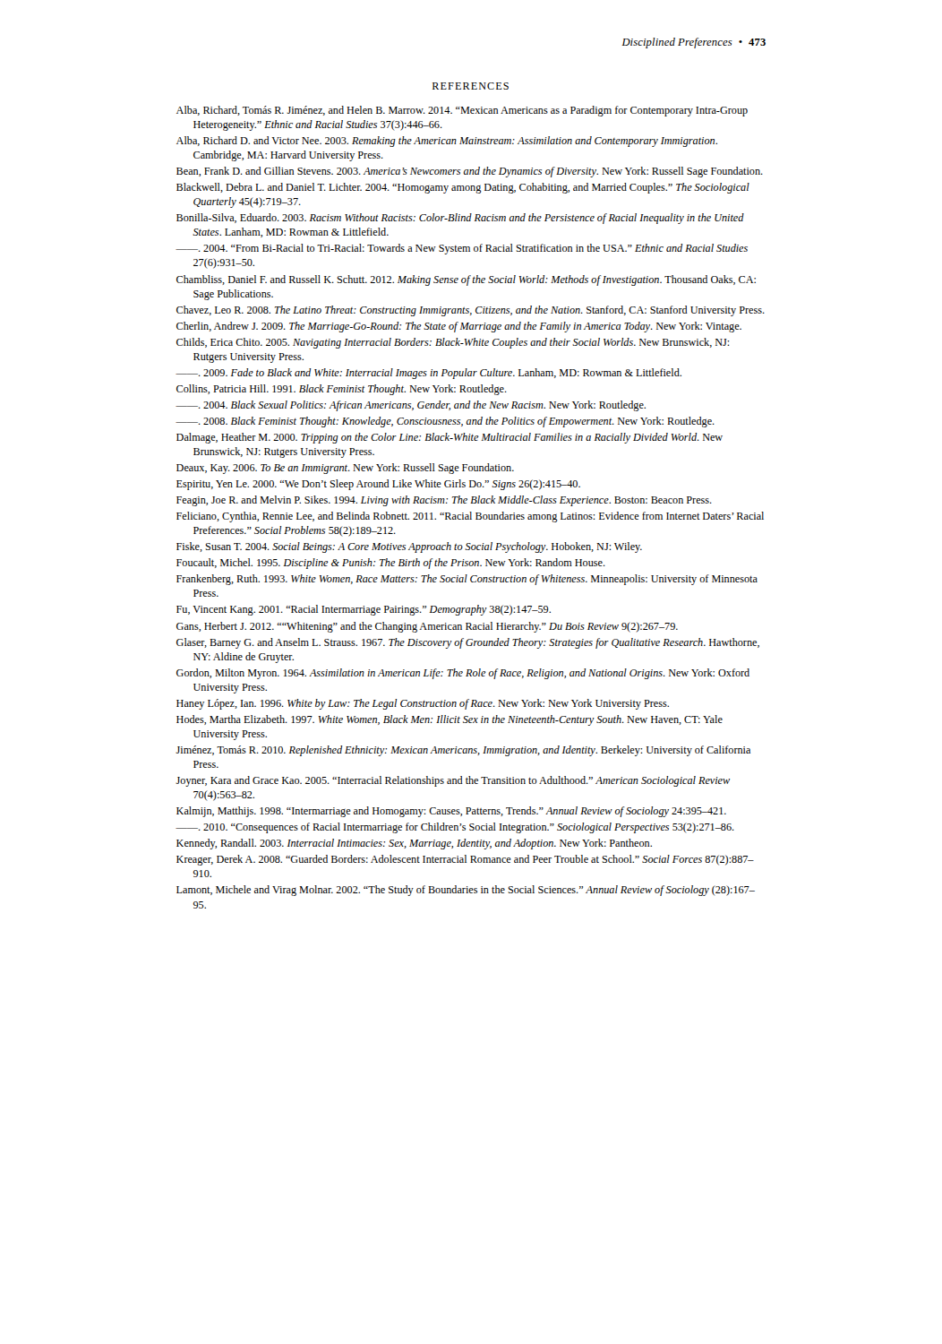Disciplined Preferences•473
References
Alba, Richard, Tomás R. Jiménez, and Helen B. Marrow. 2014. “Mexican Americans as a Paradigm for Contemporary Intra-Group Heterogeneity.” Ethnic and Racial Studies 37(3):446–66.
Alba, Richard D. and Victor Nee. 2003. Remaking the American Mainstream: Assimilation and Contemporary Immigration. Cambridge, MA: Harvard University Press.
Bean, Frank D. and Gillian Stevens. 2003. America’s Newcomers and the Dynamics of Diversity. New York: Russell Sage Foundation.
Blackwell, Debra L. and Daniel T. Lichter. 2004. “Homogamy among Dating, Cohabiting, and Married Couples.” The Sociological Quarterly 45(4):719–37.
Bonilla-Silva, Eduardo. 2003. Racism Without Racists: Color-Blind Racism and the Persistence of Racial Inequality in the United States. Lanham, MD: Rowman & Littlefield.
——. 2004. “From Bi-Racial to Tri-Racial: Towards a New System of Racial Stratification in the USA.” Ethnic and Racial Studies 27(6):931–50.
Chambliss, Daniel F. and Russell K. Schutt. 2012. Making Sense of the Social World: Methods of Investigation. Thousand Oaks, CA: Sage Publications.
Chavez, Leo R. 2008. The Latino Threat: Constructing Immigrants, Citizens, and the Nation. Stanford, CA: Stanford University Press.
Cherlin, Andrew J. 2009. The Marriage-Go-Round: The State of Marriage and the Family in America Today. New York: Vintage.
Childs, Erica Chito. 2005. Navigating Interracial Borders: Black-White Couples and their Social Worlds. New Brunswick, NJ: Rutgers University Press.
——. 2009. Fade to Black and White: Interracial Images in Popular Culture. Lanham, MD: Rowman & Littlefield.
Collins, Patricia Hill. 1991. Black Feminist Thought. New York: Routledge.
——. 2004. Black Sexual Politics: African Americans, Gender, and the New Racism. New York: Routledge.
——. 2008. Black Feminist Thought: Knowledge, Consciousness, and the Politics of Empowerment. New York: Routledge.
Dalmage, Heather M. 2000. Tripping on the Color Line: Black-White Multiracial Families in a Racially Divided World. New Brunswick, NJ: Rutgers University Press.
Deaux, Kay. 2006. To Be an Immigrant. New York: Russell Sage Foundation.
Espiritu, Yen Le. 2000. “We Don’t Sleep Around Like White Girls Do.” Signs 26(2):415–40.
Feagin, Joe R. and Melvin P. Sikes. 1994. Living with Racism: The Black Middle-Class Experience. Boston: Beacon Press.
Feliciano, Cynthia, Rennie Lee, and Belinda Robnett. 2011. “Racial Boundaries among Latinos: Evidence from Internet Daters’ Racial Preferences.” Social Problems 58(2):189–212.
Fiske, Susan T. 2004. Social Beings: A Core Motives Approach to Social Psychology. Hoboken, NJ: Wiley.
Foucault, Michel. 1995. Discipline & Punish: The Birth of the Prison. New York: Random House.
Frankenberg, Ruth. 1993. White Women, Race Matters: The Social Construction of Whiteness. Minneapolis: University of Minnesota Press.
Fu, Vincent Kang. 2001. “Racial Intermarriage Pairings.” Demography 38(2):147–59.
Gans, Herbert J. 2012. ““Whitening” and the Changing American Racial Hierarchy.” Du Bois Review 9(2):267–79.
Glaser, Barney G. and Anselm L. Strauss. 1967. The Discovery of Grounded Theory: Strategies for Qualitative Research. Hawthorne, NY: Aldine de Gruyter.
Gordon, Milton Myron. 1964. Assimilation in American Life: The Role of Race, Religion, and National Origins. New York: Oxford University Press.
Haney López, Ian. 1996. White by Law: The Legal Construction of Race. New York: New York University Press.
Hodes, Martha Elizabeth. 1997. White Women, Black Men: Illicit Sex in the Nineteenth-Century South. New Haven, CT: Yale University Press.
Jiménez, Tomás R. 2010. Replenished Ethnicity: Mexican Americans, Immigration, and Identity. Berkeley: University of California Press.
Joyner, Kara and Grace Kao. 2005. “Interracial Relationships and the Transition to Adulthood.” American Sociological Review 70(4):563–82.
Kalmijn, Matthijs. 1998. “Intermarriage and Homogamy: Causes, Patterns, Trends.” Annual Review of Sociology 24:395–421.
——. 2010. “Consequences of Racial Intermarriage for Children’s Social Integration.” Sociological Perspectives 53(2):271–86.
Kennedy, Randall. 2003. Interracial Intimacies: Sex, Marriage, Identity, and Adoption. New York: Pantheon.
Kreager, Derek A. 2008. “Guarded Borders: Adolescent Interracial Romance and Peer Trouble at School.” Social Forces 87(2):887–910.
Lamont, Michele and Virag Molnar. 2002. “The Study of Boundaries in the Social Sciences.” Annual Review of Sociology (28):167–95.